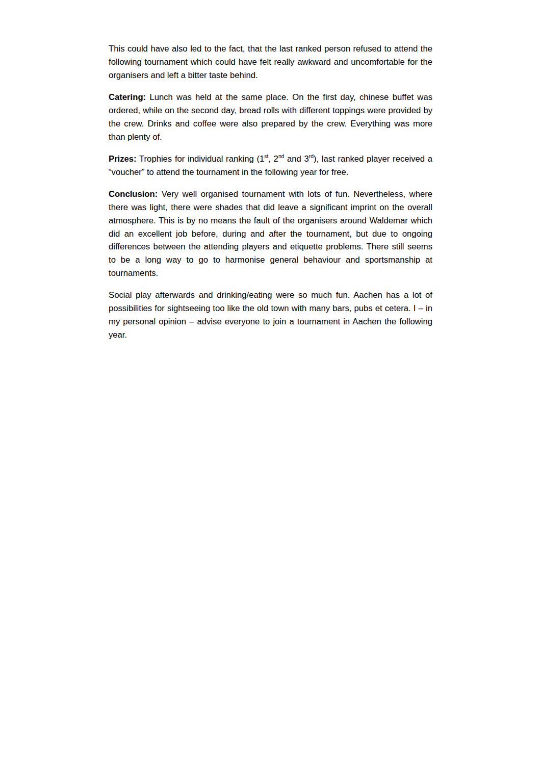This could have also led to the fact, that the last ranked person refused to attend the following tournament which could have felt really awkward and uncomfortable for the organisers and left a bitter taste behind.
Catering: Lunch was held at the same place. On the first day, chinese buffet was ordered, while on the second day, bread rolls with different toppings were provided by the crew. Drinks and coffee were also prepared by the crew. Everything was more than plenty of.
Prizes: Trophies for individual ranking (1st, 2nd and 3rd), last ranked player received a “voucher” to attend the tournament in the following year for free.
Conclusion: Very well organised tournament with lots of fun. Nevertheless, where there was light, there were shades that did leave a significant imprint on the overall atmosphere. This is by no means the fault of the organisers around Waldemar which did an excellent job before, during and after the tournament, but due to ongoing differences between the attending players and etiquette problems. There still seems to be a long way to go to harmonise general behaviour and sportsmanship at tournaments.
Social play afterwards and drinking/eating were so much fun. Aachen has a lot of possibilities for sightseeing too like the old town with many bars, pubs et cetera. I – in my personal opinion – advise everyone to join a tournament in Aachen the following year.